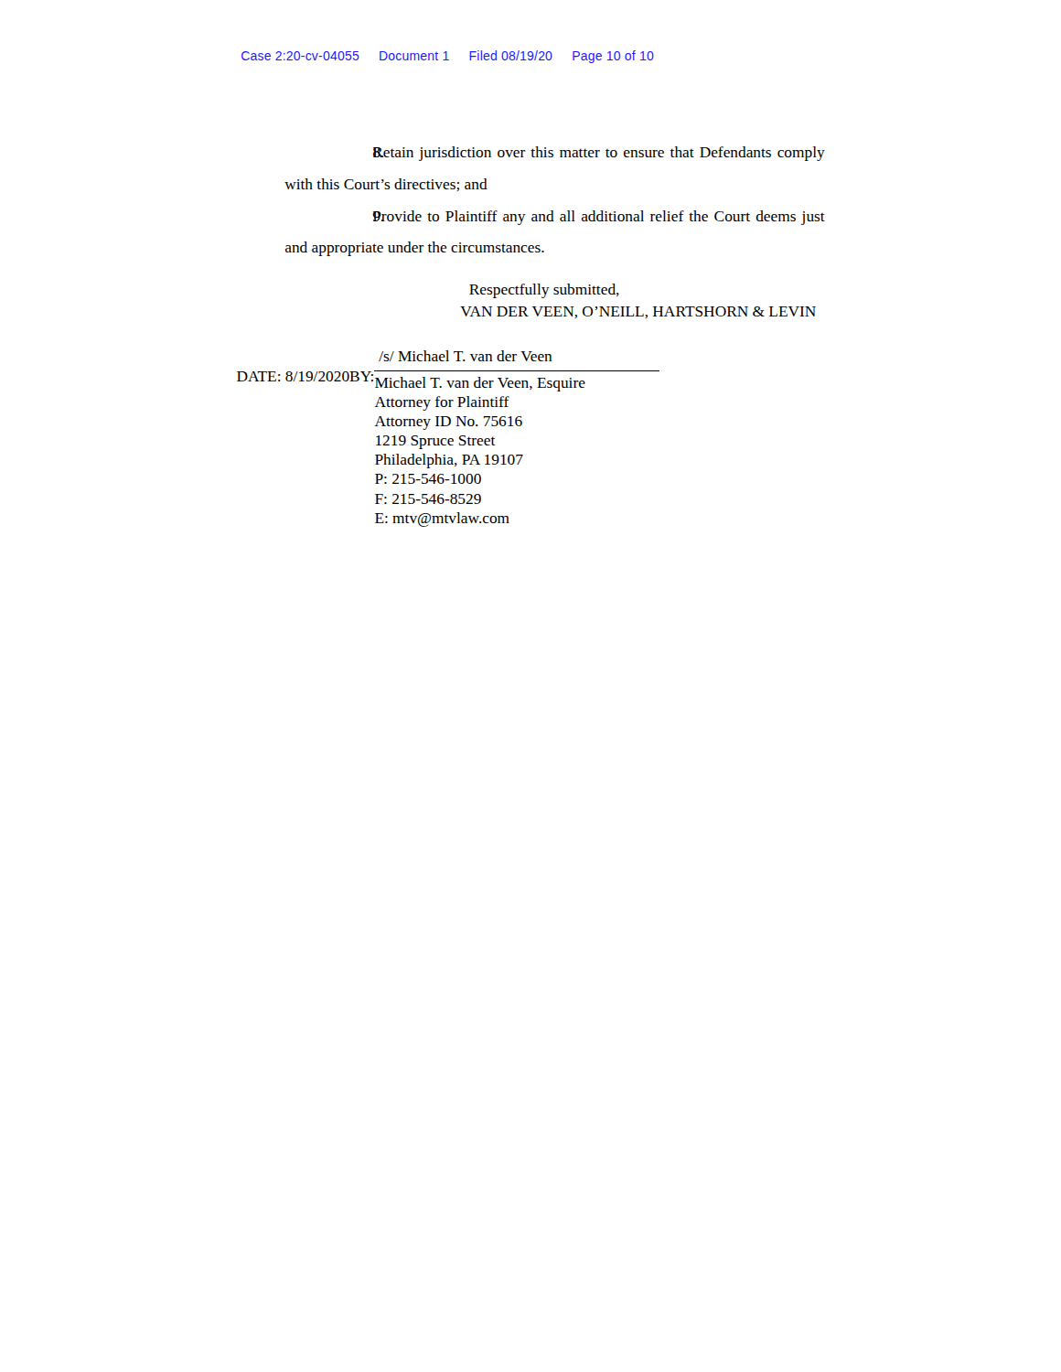Case 2:20-cv-04055 Document 1 Filed 08/19/20 Page 10 of 10
8. Retain jurisdiction over this matter to ensure that Defendants comply with this Court’s directives; and
9. Provide to Plaintiff any and all additional relief the Court deems just and appropriate under the circumstances.
Respectfully submitted,
VAN DER VEEN, O’NEILL, HARTSHORN & LEVIN
| DATE: 8/19/2020 | BY: | /s/ Michael T. van der Veen Michael T. van der Veen, Esquire Attorney for Plaintiff Attorney ID No. 75616 1219 Spruce Street Philadelphia, PA 19107 P: 215-546-1000 F: 215-546-8529 E: mtv@mtvlaw.com |